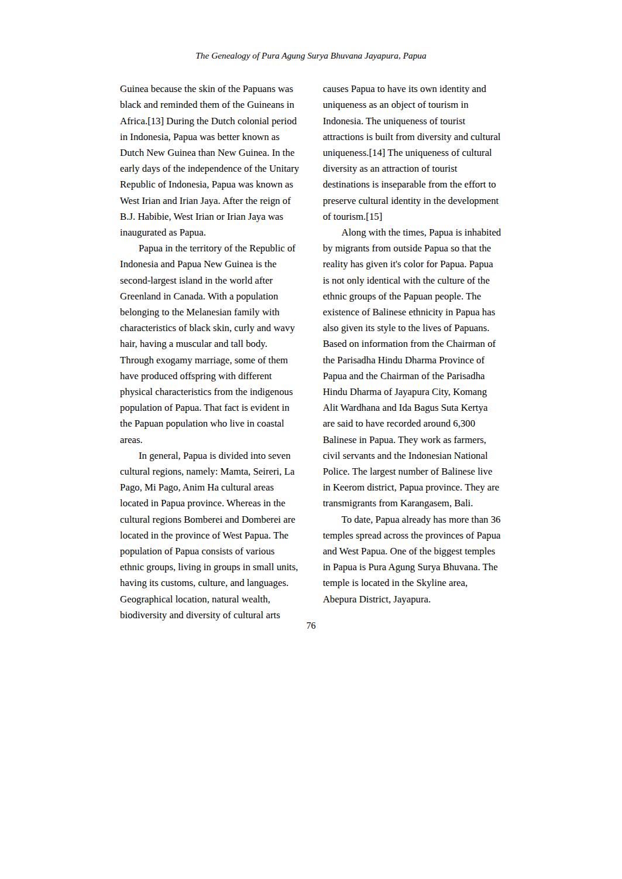The Genealogy of Pura Agung Surya Bhuvana Jayapura, Papua
Guinea because the skin of the Papuans was black and reminded them of the Guineans in Africa.[13] During the Dutch colonial period in Indonesia, Papua was better known as Dutch New Guinea than New Guinea. In the early days of the independence of the Unitary Republic of Indonesia, Papua was known as West Irian and Irian Jaya. After the reign of B.J. Habibie, West Irian or Irian Jaya was inaugurated as Papua.
Papua in the territory of the Republic of Indonesia and Papua New Guinea is the second-largest island in the world after Greenland in Canada. With a population belonging to the Melanesian family with characteristics of black skin, curly and wavy hair, having a muscular and tall body. Through exogamy marriage, some of them have produced offspring with different physical characteristics from the indigenous population of Papua. That fact is evident in the Papuan population who live in coastal areas.
In general, Papua is divided into seven cultural regions, namely: Mamta, Seireri, La Pago, Mi Pago, Anim Ha cultural areas located in Papua province. Whereas in the cultural regions Bomberei and Domberei are located in the province of West Papua. The population of Papua consists of various ethnic groups, living in groups in small units, having its customs, culture, and languages. Geographical location, natural wealth, biodiversity and diversity of cultural arts causes Papua to have its own identity and uniqueness as an object of tourism in Indonesia. The uniqueness of tourist attractions is built from diversity and cultural uniqueness.[14] The uniqueness of cultural diversity as an attraction of tourist destinations is inseparable from the effort to preserve cultural identity in the development of tourism.[15]
Along with the times, Papua is inhabited by migrants from outside Papua so that the reality has given it's color for Papua. Papua is not only identical with the culture of the ethnic groups of the Papuan people. The existence of Balinese ethnicity in Papua has also given its style to the lives of Papuans. Based on information from the Chairman of the Parisadha Hindu Dharma Province of Papua and the Chairman of the Parisadha Hindu Dharma of Jayapura City, Komang Alit Wardhana and Ida Bagus Suta Kertya are said to have recorded around 6,300 Balinese in Papua. They work as farmers, civil servants and the Indonesian National Police. The largest number of Balinese live in Keerom district, Papua province. They are transmigrants from Karangasem, Bali.
To date, Papua already has more than 36 temples spread across the provinces of Papua and West Papua. One of the biggest temples in Papua is Pura Agung Surya Bhuvana. The temple is located in the Skyline area, Abepura District, Jayapura.
76